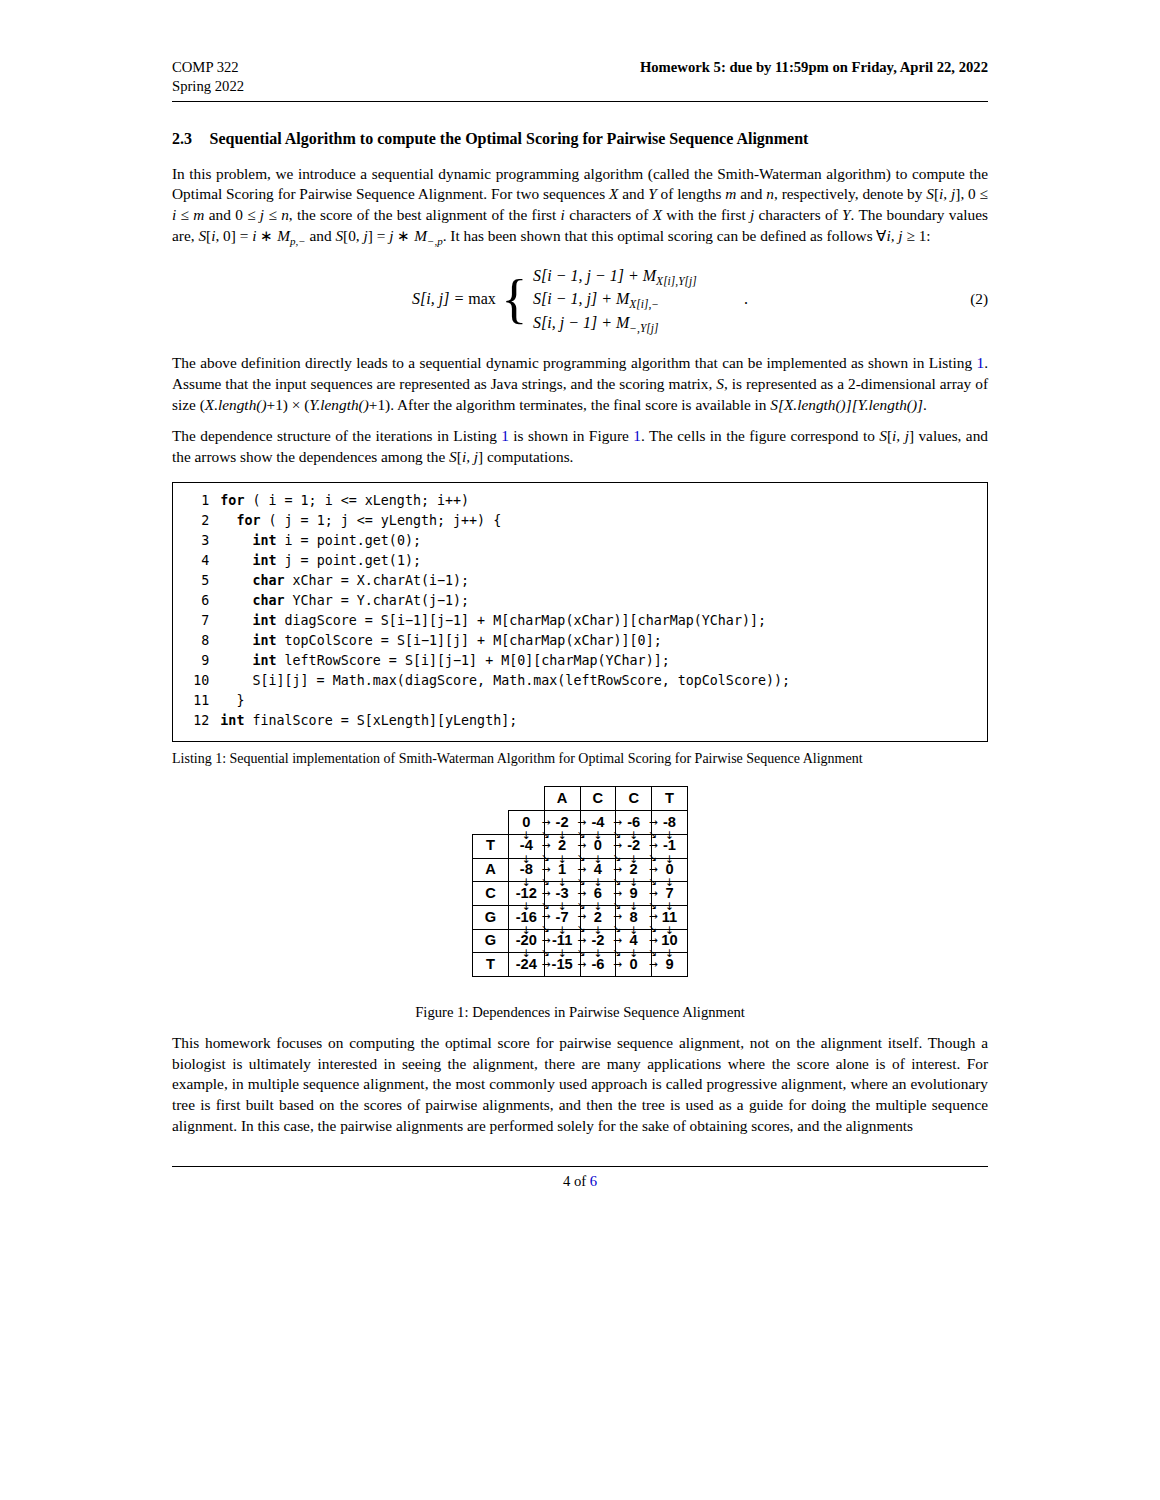COMP 322
Spring 2022
Homework 5: due by 11:59pm on Friday, April 22, 2022
2.3 Sequential Algorithm to compute the Optimal Scoring for Pairwise Sequence Alignment
In this problem, we introduce a sequential dynamic programming algorithm (called the Smith-Waterman algorithm) to compute the Optimal Scoring for Pairwise Sequence Alignment. For two sequences X and Y of lengths m and n, respectively, denote by S[i, j], 0 ≤ i ≤ m and 0 ≤ j ≤ n, the score of the best alignment of the first i characters of X with the first j characters of Y. The boundary values are, S[i, 0] = i ∗ Mp,− and S[0, j] = j ∗ M−,p. It has been shown that this optimal scoring can be defined as follows ∀i, j ≥ 1:
S[i, j] = max {
S[i − 1, j − 1] + MX[i],Y[j]
S[i − 1, j] + MX[i],−
S[i, j − 1] + M−,Y[j]
.
(2)
The above definition directly leads to a sequential dynamic programming algorithm that can be implemented as shown in Listing 1. Assume that the input sequences are represented as Java strings, and the scoring matrix, S, is represented as a 2-dimensional array of size (X.length()+1) × (Y.length()+1). After the algorithm terminates, the final score is available in S[X.length()][Y.length()].
The dependence structure of the iterations in Listing 1 is shown in Figure 1. The cells in the figure correspond to S[i, j] values, and the arrows show the dependences among the S[i, j] computations.
| 1 | for ( i = 1; i <= xLength; i++) |
| 2 | for ( j = 1; j <= yLength; j++) { |
| 3 | int i = point.get(0); |
| 4 | int j = point.get(1); |
| 5 | char xChar = X.charAt(i−1); |
| 6 | char YChar = Y.charAt(j−1); |
| 7 | int diagScore = S[i−1][j−1] + M[charMap(xChar)][charMap(YChar)]; |
| 8 | int topColScore = S[i−1][j] + M[charMap(xChar)][0]; |
| 9 | int leftRowScore = S[i][j−1] + M[0][charMap(YChar)]; |
| 10 | S[i][j] = Math.max(diagScore, Math.max(leftRowScore, topColScore)); |
| 11 | } |
| 12 | int finalScore = S[xLength][yLength]; |
Listing 1: Sequential implementation of Smith-Waterman Algorithm for Optimal Scoring for Pairwise Sequence Alignment
| | | A | C | C | T |
| --- | --- | --- | --- | --- | --- |
| | 0 ↘ → ↓ | -2 ↘ → ↓ | -4 ↘ → ↓ | -6 ↘ → ↓ | -8 ↓ |
| T | -4 ↘ → ↓ | 2 ↘ → ↓ | 0 ↘ → ↓ | -2 ↘ → ↓ | -1 ↓ |
| A | -8 ↘ → ↓ | 1 ↘ → ↓ | 4 ↘ → ↓ | 2 ↘ → ↓ | 0 ↓ |
| C | -12 ↘ → ↓ | -3 ↘ → ↓ | 6 ↘ → ↓ | 9 ↘ → ↓ | 7 ↓ |
| G | -16 ↘ → ↓ | -7 ↘ → ↓ | 2 ↘ → ↓ | 8 ↘ → ↓ | 11 ↓ |
| G | -20 ↘ → ↓ | -11 ↘ → ↓ | -2 ↘ → ↓ | 4 ↘ → ↓ | 10 ↓ |
| T | -24 → | -15 → | -6 → | 0 → | 9 |
Figure 1: Dependences in Pairwise Sequence Alignment
This homework focuses on computing the optimal score for pairwise sequence alignment, not on the alignment itself. Though a biologist is ultimately interested in seeing the alignment, there are many applications where the score alone is of interest. For example, in multiple sequence alignment, the most commonly used approach is called progressive alignment, where an evolutionary tree is first built based on the scores of pairwise alignments, and then the tree is used as a guide for doing the multiple sequence alignment. In this case, the pairwise alignments are performed solely for the sake of obtaining scores, and the alignments
4 of 6